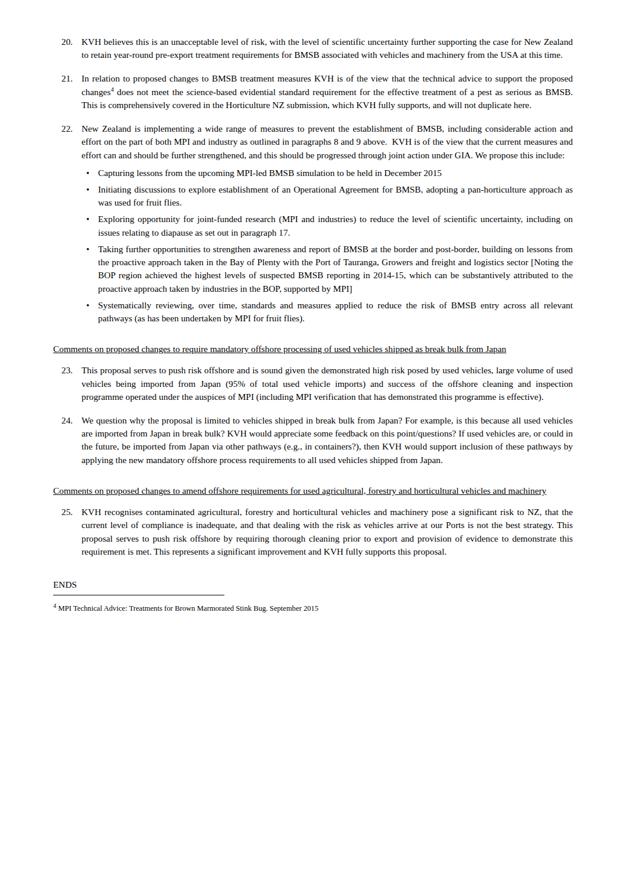KVH believes this is an unacceptable level of risk, with the level of scientific uncertainty further supporting the case for New Zealand to retain year-round pre-export treatment requirements for BMSB associated with vehicles and machinery from the USA at this time.
In relation to proposed changes to BMSB treatment measures KVH is of the view that the technical advice to support the proposed changes4 does not meet the science-based evidential standard requirement for the effective treatment of a pest as serious as BMSB. This is comprehensively covered in the Horticulture NZ submission, which KVH fully supports, and will not duplicate here.
New Zealand is implementing a wide range of measures to prevent the establishment of BMSB, including considerable action and effort on the part of both MPI and industry as outlined in paragraphs 8 and 9 above. KVH is of the view that the current measures and effort can and should be further strengthened, and this should be progressed through joint action under GIA. We propose this include:
Capturing lessons from the upcoming MPI-led BMSB simulation to be held in December 2015
Initiating discussions to explore establishment of an Operational Agreement for BMSB, adopting a pan-horticulture approach as was used for fruit flies.
Exploring opportunity for joint-funded research (MPI and industries) to reduce the level of scientific uncertainty, including on issues relating to diapause as set out in paragraph 17.
Taking further opportunities to strengthen awareness and report of BMSB at the border and post-border, building on lessons from the proactive approach taken in the Bay of Plenty with the Port of Tauranga, Growers and freight and logistics sector [Noting the BOP region achieved the highest levels of suspected BMSB reporting in 2014-15, which can be substantively attributed to the proactive approach taken by industries in the BOP, supported by MPI]
Systematically reviewing, over time, standards and measures applied to reduce the risk of BMSB entry across all relevant pathways (as has been undertaken by MPI for fruit flies).
Comments on proposed changes to require mandatory offshore processing of used vehicles shipped as break bulk from Japan
This proposal serves to push risk offshore and is sound given the demonstrated high risk posed by used vehicles, large volume of used vehicles being imported from Japan (95% of total used vehicle imports) and success of the offshore cleaning and inspection programme operated under the auspices of MPI (including MPI verification that has demonstrated this programme is effective).
We question why the proposal is limited to vehicles shipped in break bulk from Japan? For example, is this because all used vehicles are imported from Japan in break bulk? KVH would appreciate some feedback on this point/questions? If used vehicles are, or could in the future, be imported from Japan via other pathways (e.g., in containers?), then KVH would support inclusion of these pathways by applying the new mandatory offshore process requirements to all used vehicles shipped from Japan.
Comments on proposed changes to amend offshore requirements for used agricultural, forestry and horticultural vehicles and machinery
KVH recognises contaminated agricultural, forestry and horticultural vehicles and machinery pose a significant risk to NZ, that the current level of compliance is inadequate, and that dealing with the risk as vehicles arrive at our Ports is not the best strategy. This proposal serves to push risk offshore by requiring thorough cleaning prior to export and provision of evidence to demonstrate this requirement is met. This represents a significant improvement and KVH fully supports this proposal.
ENDS
4 MPI Technical Advice: Treatments for Brown Marmorated Stink Bug. September 2015